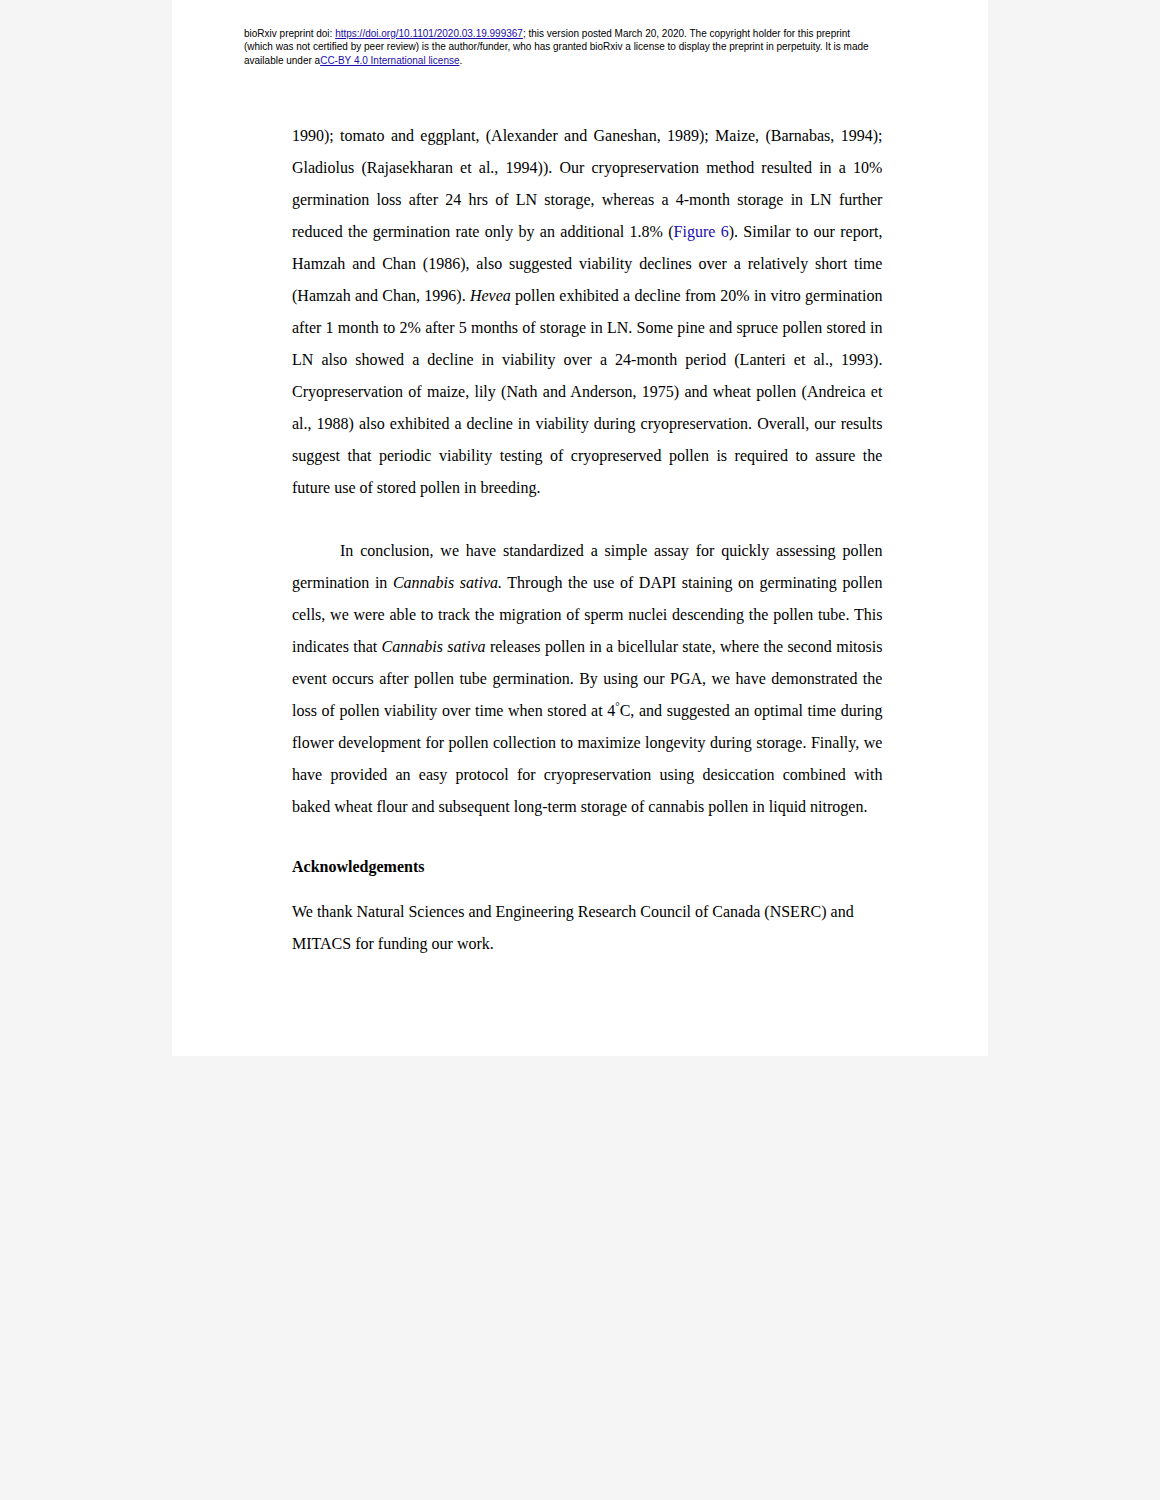bioRxiv preprint doi: https://doi.org/10.1101/2020.03.19.999367; this version posted March 20, 2020. The copyright holder for this preprint
(which was not certified by peer review) is the author/funder, who has granted bioRxiv a license to display the preprint in perpetuity. It is made
available under aCC-BY 4.0 International license.
1990); tomato and eggplant, (Alexander and Ganeshan, 1989); Maize, (Barnabas, 1994); Gladiolus (Rajasekharan et al., 1994)). Our cryopreservation method resulted in a 10% germination loss after 24 hrs of LN storage, whereas a 4-month storage in LN further reduced the germination rate only by an additional 1.8% (Figure 6). Similar to our report, Hamzah and Chan (1986), also suggested viability declines over a relatively short time (Hamzah and Chan, 1996). Hevea pollen exhibited a decline from 20% in vitro germination after 1 month to 2% after 5 months of storage in LN. Some pine and spruce pollen stored in LN also showed a decline in viability over a 24-month period (Lanteri et al., 1993). Cryopreservation of maize, lily (Nath and Anderson, 1975) and wheat pollen (Andreica et al., 1988) also exhibited a decline in viability during cryopreservation. Overall, our results suggest that periodic viability testing of cryopreserved pollen is required to assure the future use of stored pollen in breeding.
In conclusion, we have standardized a simple assay for quickly assessing pollen germination in Cannabis sativa. Through the use of DAPI staining on germinating pollen cells, we were able to track the migration of sperm nuclei descending the pollen tube. This indicates that Cannabis sativa releases pollen in a bicellular state, where the second mitosis event occurs after pollen tube germination. By using our PGA, we have demonstrated the loss of pollen viability over time when stored at 4°C, and suggested an optimal time during flower development for pollen collection to maximize longevity during storage. Finally, we have provided an easy protocol for cryopreservation using desiccation combined with baked wheat flour and subsequent long-term storage of cannabis pollen in liquid nitrogen.
Acknowledgements
We thank Natural Sciences and Engineering Research Council of Canada (NSERC) and MITACS for funding our work.